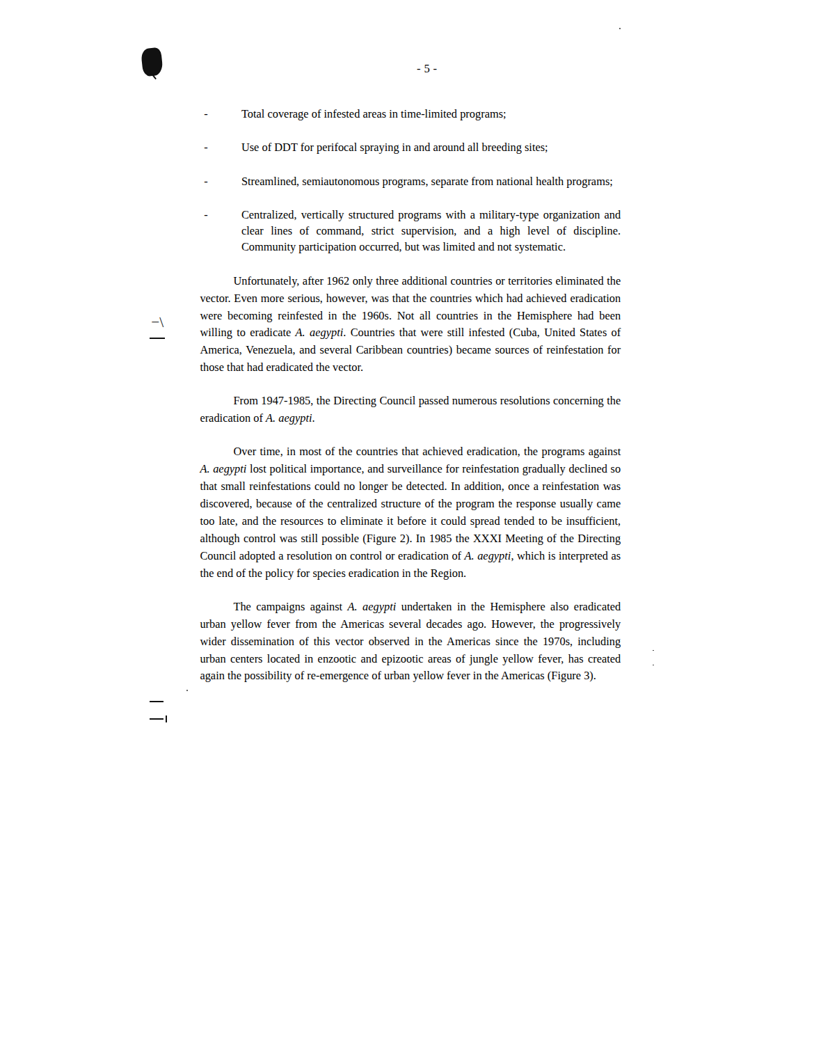−\
- 5 -
-Total coverage of infested areas in time-limited programs;
-Use of DDT for perifocal spraying in and around all breeding sites;
-Streamlined, semiautonomous programs, separate from national health programs;
-Centralized, vertically structured programs with a military-type organization and clear lines of command, strict supervision, and a high level of discipline. Community participation occurred, but was limited and not systematic.
Unfortunately, after 1962 only three additional countries or territories eliminated the vector. Even more serious, however, was that the countries which had achieved eradication were becoming reinfested in the 1960s. Not all countries in the Hemisphere had been willing to eradicate A. aegypti. Countries that were still infested (Cuba, United States of America, Venezuela, and several Caribbean countries) became sources of reinfestation for those that had eradicated the vector.
From 1947-1985, the Directing Council passed numerous resolutions concerning the eradication of A. aegypti.
Over time, in most of the countries that achieved eradication, the programs against A. aegypti lost political importance, and surveillance for reinfestation gradually declined so that small reinfestations could no longer be detected. In addition, once a reinfestation was discovered, because of the centralized structure of the program the response usually came too late, and the resources to eliminate it before it could spread tended to be insufficient, although control was still possible (Figure 2). In 1985 the XXXI Meeting of the Directing Council adopted a resolution on control or eradication of A. aegypti, which is interpreted as the end of the policy for species eradication in the Region.
The campaigns against A. aegypti undertaken in the Hemisphere also eradicated urban yellow fever from the Americas several decades ago. However, the progressively wider dissemination of this vector observed in the Americas since the 1970s, including urban centers located in enzootic and epizootic areas of jungle yellow fever, has created again the possibility of re-emergence of urban yellow fever in the Americas (Figure 3).